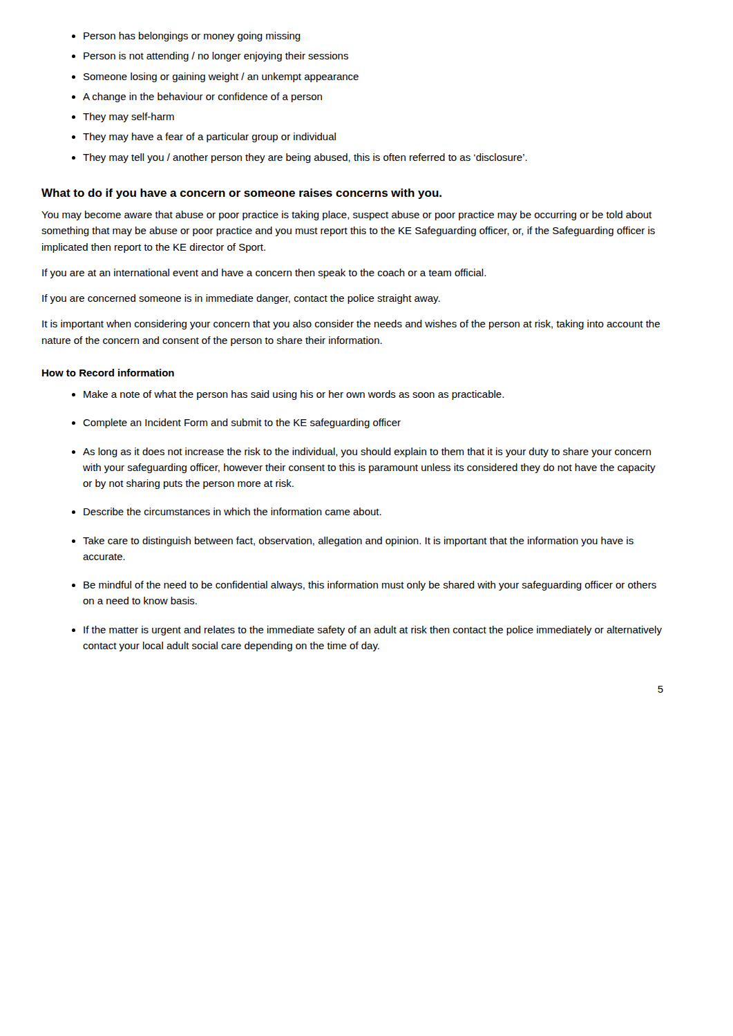Person has belongings or money going missing
Person is not attending / no longer enjoying their sessions
Someone losing or gaining weight / an unkempt appearance
A change in the behaviour or confidence of a person
They may self-harm
They may have a fear of a particular group or individual
They may tell you / another person they are being abused, this is often referred to as ‘disclosure’.
What to do if you have a concern or someone raises concerns with you.
You may become aware that abuse or poor practice is taking place, suspect abuse or poor practice may be occurring or be told about something that may be abuse or poor practice and you must report this to the KE Safeguarding officer, or, if the Safeguarding officer is implicated then report to the KE director of Sport.
If you are at an international event and have a concern then speak to the coach or a team official.
If you are concerned someone is in immediate danger, contact the police straight away.
It is important when considering your concern that you also consider the needs and wishes of the person at risk, taking into account the nature of the concern and consent of the person to share their information.
How to Record information
Make a note of what the person has said using his or her own words as soon as practicable.
Complete an Incident Form and submit to the KE safeguarding officer
As long as it does not increase the risk to the individual, you should explain to them that it is your duty to share your concern with your safeguarding officer, however their consent to this is paramount unless its considered they do not have the capacity or by not sharing puts the person more at risk.
Describe the circumstances in which the information came about.
Take care to distinguish between fact, observation, allegation and opinion. It is important that the information you have is accurate.
Be mindful of the need to be confidential always, this information must only be shared with your safeguarding officer or others on a need to know basis.
If the matter is urgent and relates to the immediate safety of an adult at risk then contact the police immediately or alternatively contact your local adult social care depending on the time of day.
5